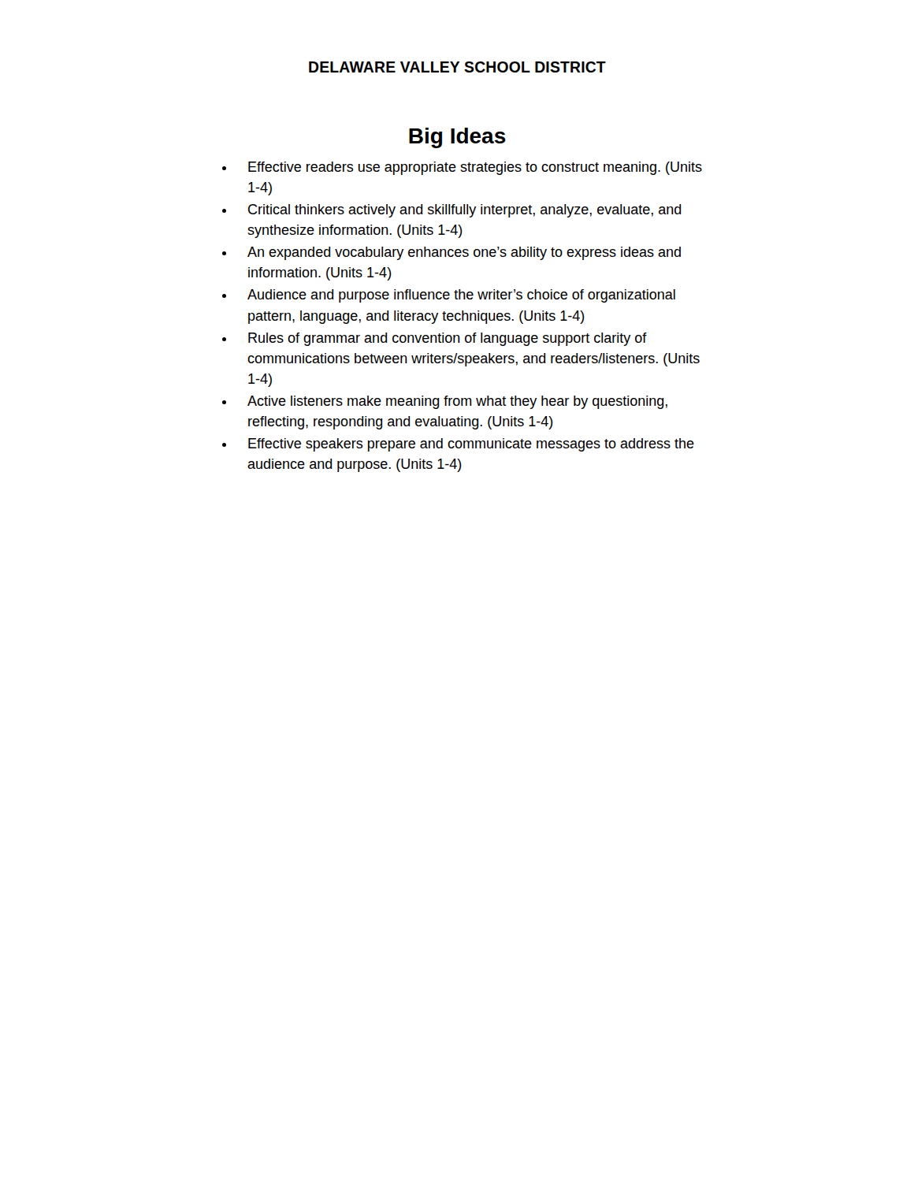DELAWARE VALLEY SCHOOL DISTRICT
Big Ideas
Effective readers use appropriate strategies to construct meaning. (Units 1-4)
Critical thinkers actively and skillfully interpret, analyze, evaluate, and synthesize information. (Units 1-4)
An expanded vocabulary enhances one’s ability to express ideas and information. (Units 1-4)
Audience and purpose influence the writer’s choice of organizational pattern, language, and literacy techniques. (Units 1-4)
Rules of grammar and convention of language support clarity of communications between writers/speakers, and readers/listeners. (Units 1-4)
Active listeners make meaning from what they hear by questioning, reflecting, responding and evaluating. (Units 1-4)
Effective speakers prepare and communicate messages to address the audience and purpose. (Units 1-4)